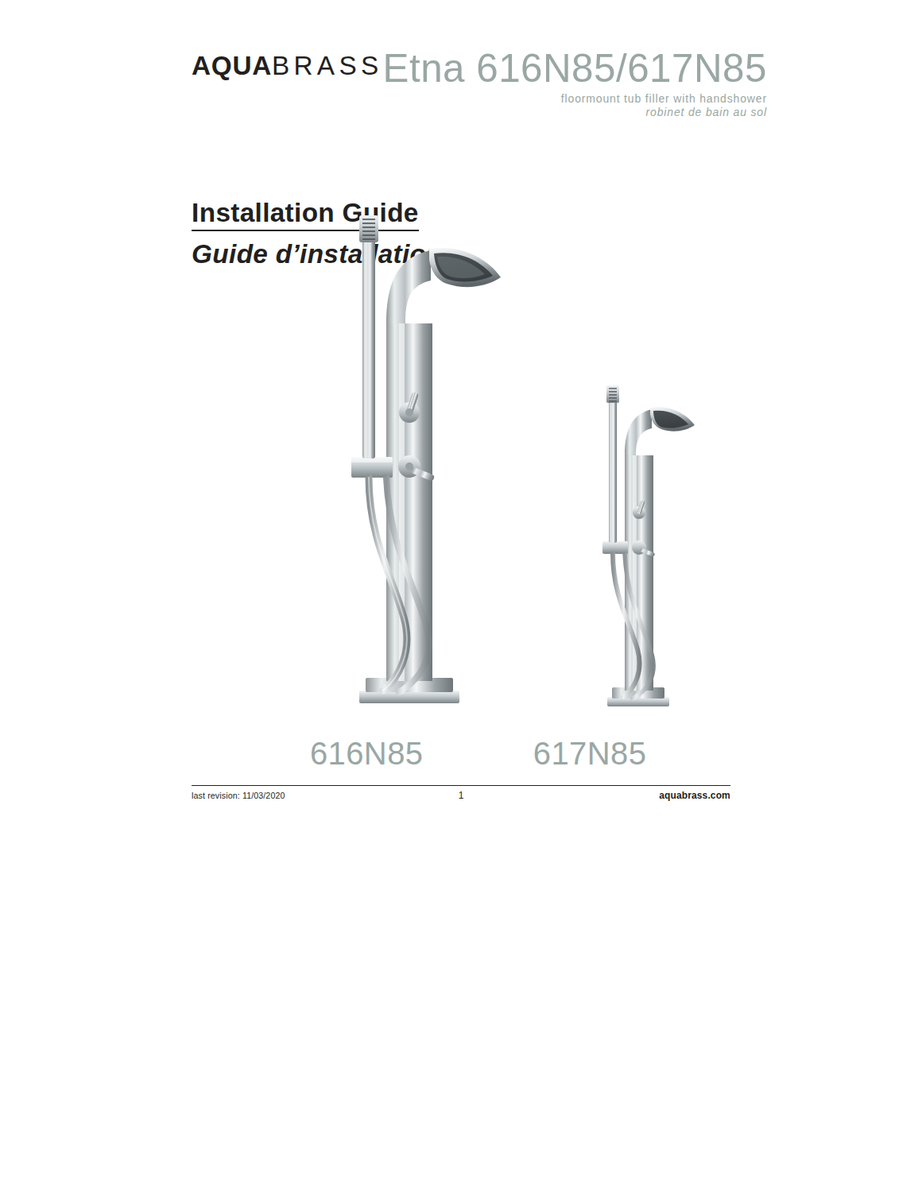AQUA BRASS
Etna 616N85/617N85
floormount tub filler with handshower robinet de bain au sol
Installation Guide
Guide d’installation
616N85
617N85
last revision: 11/03/2020
1
aquabrass.com